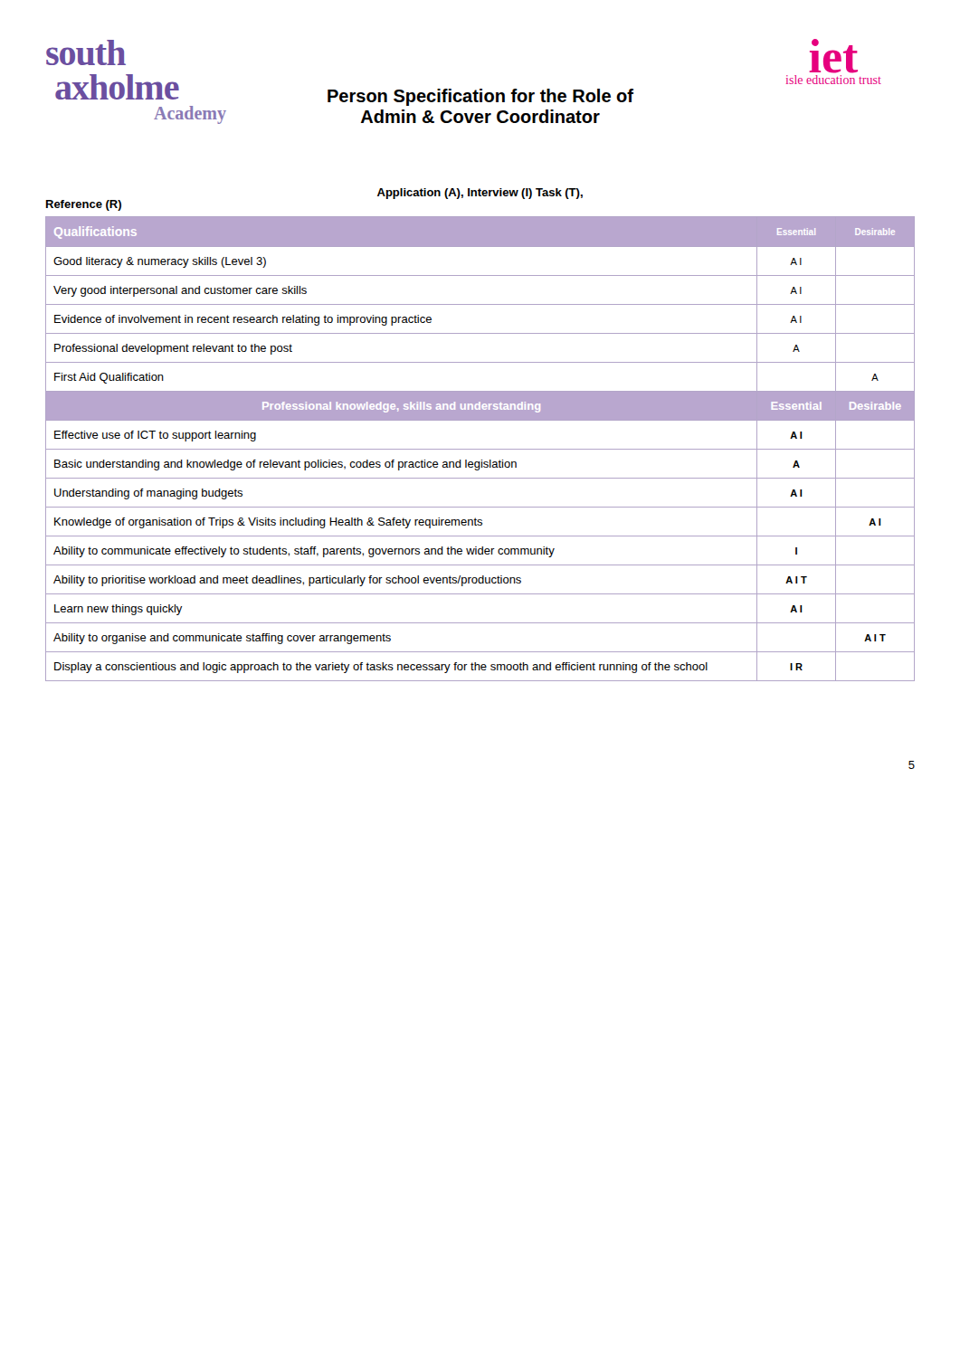south
axholme
Academy
iet
isle education trust
Person Specification for the Role of Admin & Cover Coordinator
Application (A), Interview (I) Task (T), Reference (R)
| Qualifications | Essential | Desirable |
| --- | --- | --- |
| Good literacy & numeracy skills (Level 3) | A I | |
| Very good interpersonal and customer care skills | A I | |
| Evidence of involvement in recent research relating to improving practice | A I | |
| Professional development relevant to the post | A | |
| First Aid Qualification | | A |
| Professional knowledge, skills and understanding | Essential | Desirable |
| Effective use of ICT to support learning | A I | |
| Basic understanding and knowledge of relevant policies, codes of practice and legislation | A | |
| Understanding of managing budgets | A I | |
| Knowledge of organisation of Trips & Visits including Health & Safety requirements | | A I |
| Ability to communicate effectively to students, staff, parents, governors and the wider community | I | |
| Ability to prioritise workload and meet deadlines, particularly for school events/productions | A I T | |
| Learn new things quickly | A I | |
| Ability to organise and communicate staffing cover arrangements | | A I T |
| Display a conscientious and logic approach to the variety of tasks necessary for the smooth and efficient running of the school | I R | |
5